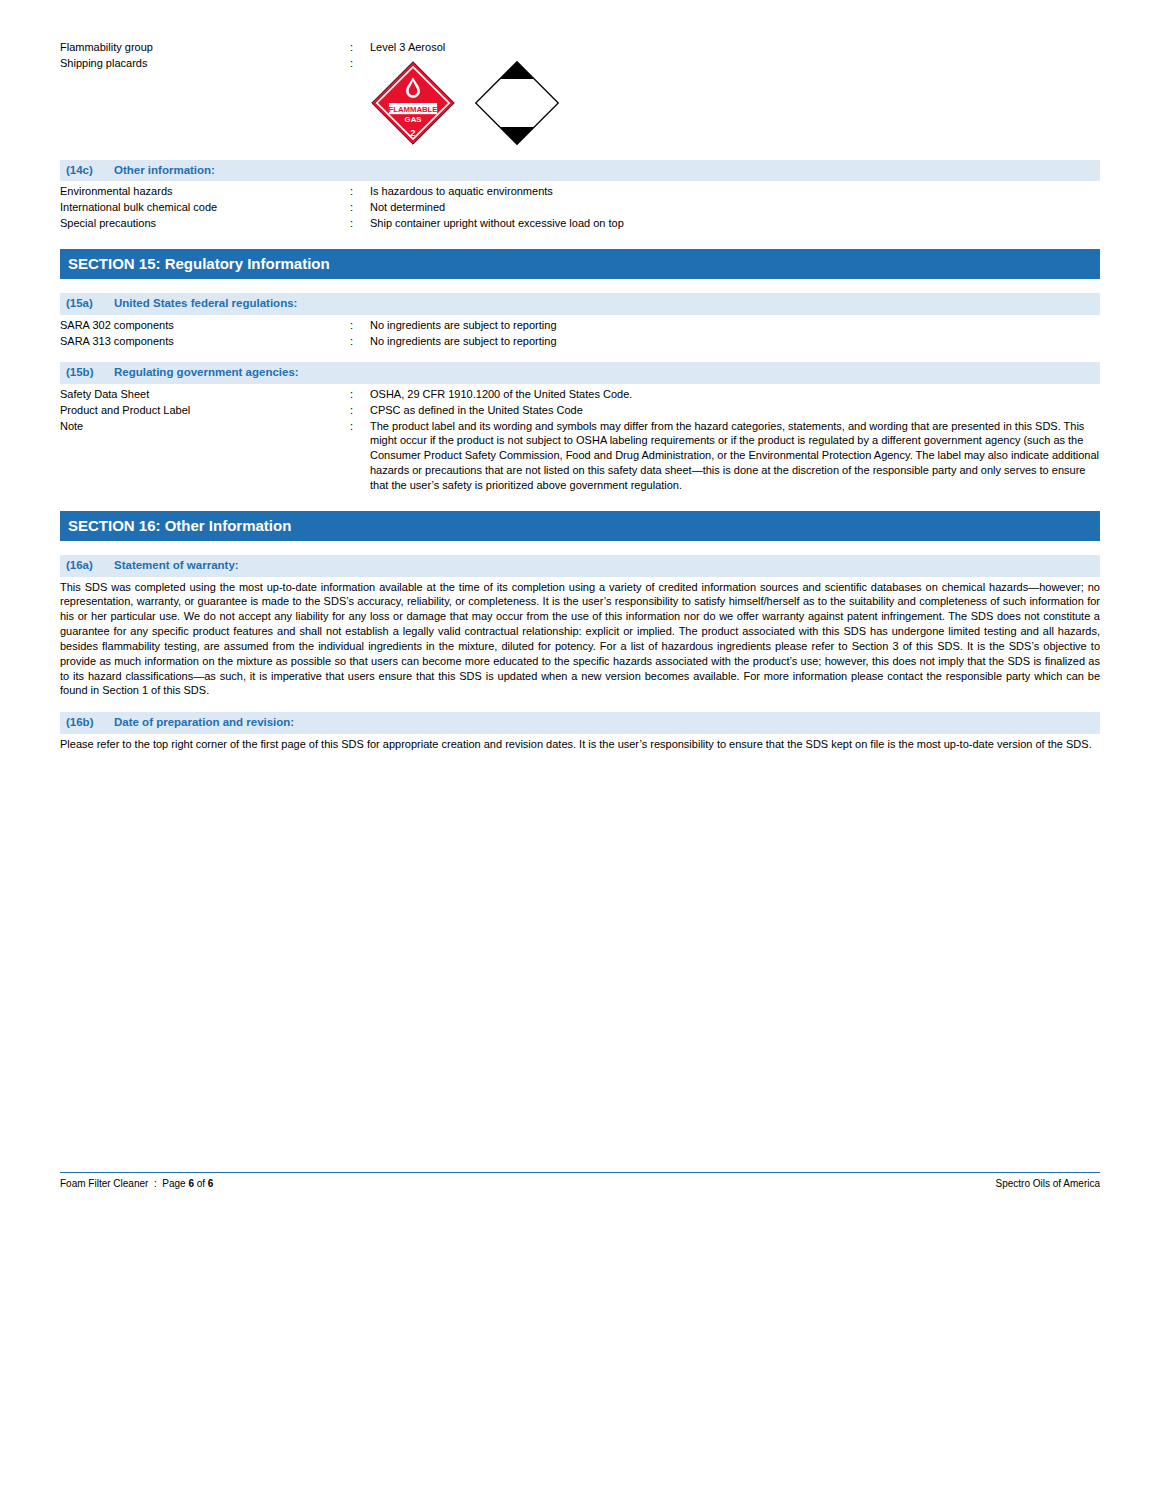Flammability group
:
Level 3 Aerosol
Shipping placards
:
FLAMMABLE GAS 2
(14c) Other information:
Environmental hazards
:
Is hazardous to aquatic environments
International bulk chemical code
:
Not determined
Special precautions
:
Ship container upright without excessive load on top
SECTION 15: Regulatory Information
(15a) United States federal regulations:
SARA 302 components
:
No ingredients are subject to reporting
SARA 313 components
:
No ingredients are subject to reporting
(15b) Regulating government agencies:
Safety Data Sheet
:
OSHA, 29 CFR 1910.1200 of the United States Code.
Product and Product Label
:
CPSC as defined in the United States Code
Note
:
The product label and its wording and symbols may differ from the hazard categories, statements, and wording that are presented in this SDS. This might occur if the product is not subject to OSHA labeling requirements or if the product is regulated by a different government agency (such as the Consumer Product Safety Commission, Food and Drug Administration, or the Environmental Protection Agency. The label may also indicate additional hazards or precautions that are not listed on this safety data sheet—this is done at the discretion of the responsible party and only serves to ensure that the user’s safety is prioritized above government regulation.
SECTION 16: Other Information
(16a) Statement of warranty:
This SDS was completed using the most up-to-date information available at the time of its completion using a variety of credited information sources and scientific databases on chemical hazards—however; no representation, warranty, or guarantee is made to the SDS’s accuracy, reliability, or completeness. It is the user’s responsibility to satisfy himself/herself as to the suitability and completeness of such information for his or her particular use. We do not accept any liability for any loss or damage that may occur from the use of this information nor do we offer warranty against patent infringement. The SDS does not constitute a guarantee for any specific product features and shall not establish a legally valid contractual relationship: explicit or implied. The product associated with this SDS has undergone limited testing and all hazards, besides flammability testing, are assumed from the individual ingredients in the mixture, diluted for potency. For a list of hazardous ingredients please refer to Section 3 of this SDS. It is the SDS’s objective to provide as much information on the mixture as possible so that users can become more educated to the specific hazards associated with the product’s use; however, this does not imply that the SDS is finalized as to its hazard classifications—as such, it is imperative that users ensure that this SDS is updated when a new version becomes available. For more information please contact the responsible party which can be found in Section 1 of this SDS.
(16b) Date of preparation and revision:
Please refer to the top right corner of the first page of this SDS for appropriate creation and revision dates. It is the user’s responsibility to ensure that the SDS kept on file is the most up-to-date version of the SDS.
Foam Filter Cleaner : Page 6 of 6
Spectro Oils of America